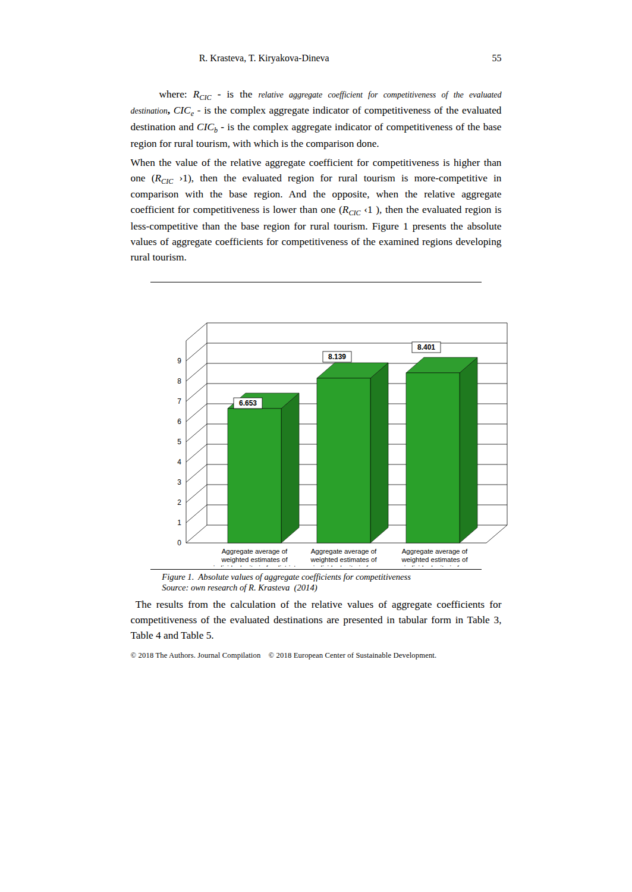R. Krasteva, T. Kiryakova-Dineva
55
where: RCIC - is the relative aggregate coefficient for competitiveness of the evaluated destination, CICe - is the complex aggregate indicator of competitiveness of the evaluated destination and CICb - is the complex aggregate indicator of competitiveness of the base region for rural tourism, with which is the comparison done.
When the value of the relative aggregate coefficient for competitiveness is higher than one (RCIC ›1), then the evaluated region for rural tourism is more-competitive in comparison with the base region. And the opposite, when the relative aggregate coefficient for competitiveness is lower than one (RCIC ‹1 ), then the evaluated region is less-competitive than the base region for rural tourism. Figure 1 presents the absolute values of aggregate coefficients for competitiveness of the examined regions developing rural tourism.
0 1 2 3 4 5 6 7 8 9 6.653 8.139 8.401 Aggregate average of weighted estimates of individual criteria for district of Blagoevgrad Aggregate average of weighted estimates of individual criteria for peripheral unit Serres Aggregate average of weighted estimates of individual criteria for peripheral unit Drama
Figure 1. Absolute values of aggregate coefficients for competitiveness
Source: own research of R. Krasteva (2014)
The results from the calculation of the relative values of aggregate coefficients for competitiveness of the evaluated destinations are presented in tabular form in Table 3, Table 4 and Table 5.
© 2018 The Authors. Journal Compilation © 2018 European Center of Sustainable Development.